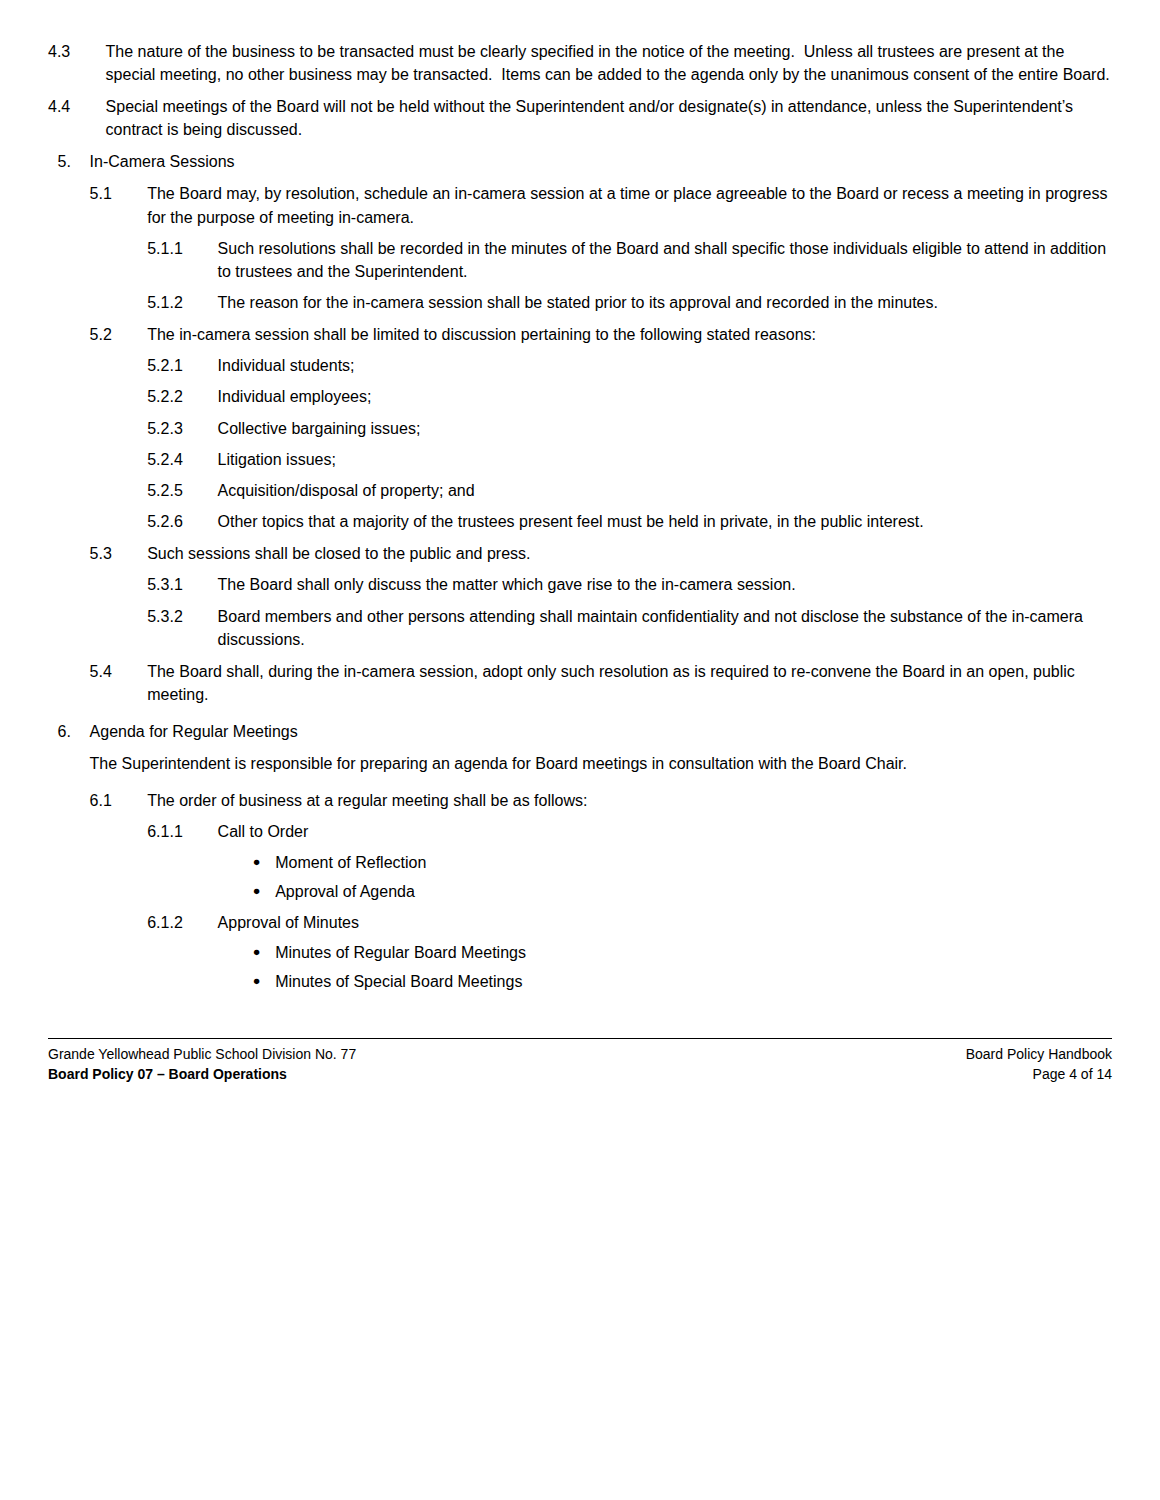4.3 The nature of the business to be transacted must be clearly specified in the notice of the meeting. Unless all trustees are present at the special meeting, no other business may be transacted. Items can be added to the agenda only by the unanimous consent of the entire Board.
4.4 Special meetings of the Board will not be held without the Superintendent and/or designate(s) in attendance, unless the Superintendent’s contract is being discussed.
5. In-Camera Sessions
5.1 The Board may, by resolution, schedule an in-camera session at a time or place agreeable to the Board or recess a meeting in progress for the purpose of meeting in-camera.
5.1.1 Such resolutions shall be recorded in the minutes of the Board and shall specific those individuals eligible to attend in addition to trustees and the Superintendent.
5.1.2 The reason for the in-camera session shall be stated prior to its approval and recorded in the minutes.
5.2 The in-camera session shall be limited to discussion pertaining to the following stated reasons:
5.2.1 Individual students;
5.2.2 Individual employees;
5.2.3 Collective bargaining issues;
5.2.4 Litigation issues;
5.2.5 Acquisition/disposal of property; and
5.2.6 Other topics that a majority of the trustees present feel must be held in private, in the public interest.
5.3 Such sessions shall be closed to the public and press.
5.3.1 The Board shall only discuss the matter which gave rise to the in-camera session.
5.3.2 Board members and other persons attending shall maintain confidentiality and not disclose the substance of the in-camera discussions.
5.4 The Board shall, during the in-camera session, adopt only such resolution as is required to re-convene the Board in an open, public meeting.
6. Agenda for Regular Meetings
The Superintendent is responsible for preparing an agenda for Board meetings in consultation with the Board Chair.
6.1 The order of business at a regular meeting shall be as follows:
6.1.1 Call to Order
Moment of Reflection
Approval of Agenda
6.1.2 Approval of Minutes
Minutes of Regular Board Meetings
Minutes of Special Board Meetings
| Grande Yellowhead Public School Division No. 77 | Board Policy Handbook |
| Board Policy 07 – Board Operations | Page 4 of 14 |